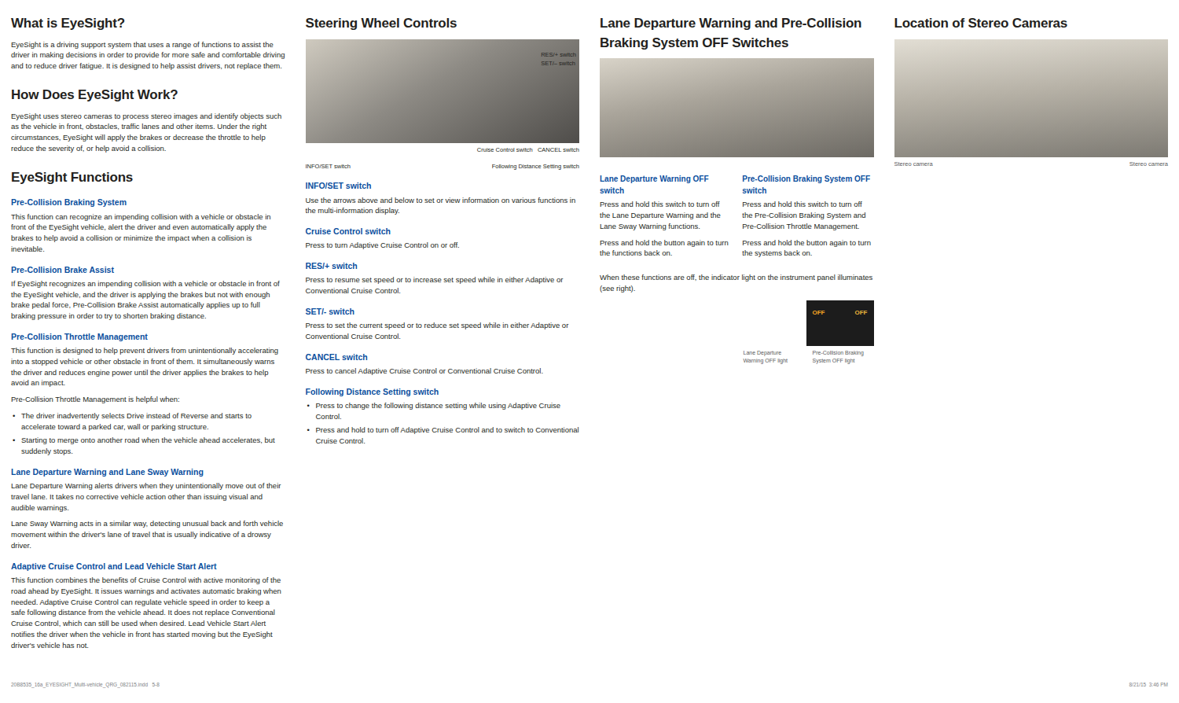What is EyeSight?
EyeSight is a driving support system that uses a range of functions to assist the driver in making decisions in order to provide for more safe and comfortable driving and to reduce driver fatigue. It is designed to help assist drivers, not replace them.
How Does EyeSight Work?
EyeSight uses stereo cameras to process stereo images and identify objects such as the vehicle in front, obstacles, traffic lanes and other items. Under the right circumstances, EyeSight will apply the brakes or decrease the throttle to help reduce the severity of, or help avoid a collision.
EyeSight Functions
Pre-Collision Braking System
This function can recognize an impending collision with a vehicle or obstacle in front of the EyeSight vehicle, alert the driver and even automatically apply the brakes to help avoid a collision or minimize the impact when a collision is inevitable.
Pre-Collision Brake Assist
If EyeSight recognizes an impending collision with a vehicle or obstacle in front of the EyeSight vehicle, and the driver is applying the brakes but not with enough brake pedal force, Pre-Collision Brake Assist automatically applies up to full braking pressure in order to try to shorten braking distance.
Pre-Collision Throttle Management
This function is designed to help prevent drivers from unintentionally accelerating into a stopped vehicle or other obstacle in front of them. It simultaneously warns the driver and reduces engine power until the driver applies the brakes to help avoid an impact.
Pre-Collision Throttle Management is helpful when:
The driver inadvertently selects Drive instead of Reverse and starts to accelerate toward a parked car, wall or parking structure.
Starting to merge onto another road when the vehicle ahead accelerates, but suddenly stops.
Lane Departure Warning and Lane Sway Warning
Lane Departure Warning alerts drivers when they unintentionally move out of their travel lane. It takes no corrective vehicle action other than issuing visual and audible warnings.
Lane Sway Warning acts in a similar way, detecting unusual back and forth vehicle movement within the driver's lane of travel that is usually indicative of a drowsy driver.
Adaptive Cruise Control and Lead Vehicle Start Alert
This function combines the benefits of Cruise Control with active monitoring of the road ahead by EyeSight. It issues warnings and activates automatic braking when needed. Adaptive Cruise Control can regulate vehicle speed in order to keep a safe following distance from the vehicle ahead. It does not replace Conventional Cruise Control, which can still be used when desired. Lead Vehicle Start Alert notifies the driver when the vehicle in front has started moving but the EyeSight driver's vehicle has not.
Steering Wheel Controls
RES/+ switch SET/– switch
Cruise Control switch CANCEL switch
INFO/SET switch Following Distance Setting switch
INFO/SET switch
Use the arrows above and below to set or view information on various functions in the multi-information display.
Cruise Control switch
Press to turn Adaptive Cruise Control on or off.
RES/+ switch
Press to resume set speed or to increase set speed while in either Adaptive or Conventional Cruise Control.
SET/- switch
Press to set the current speed or to reduce set speed while in either Adaptive or Conventional Cruise Control.
CANCEL switch
Press to cancel Adaptive Cruise Control or Conventional Cruise Control.
Following Distance Setting switch
Press to change the following distance setting while using Adaptive Cruise Control.
Press and hold to turn off Adaptive Cruise Control and to switch to Conventional Cruise Control.
Lane Departure Warning and Pre-Collision Braking System OFF Switches
Lane Departure Warning OFF switch
Press and hold this switch to turn off the Lane Departure Warning and the Lane Sway Warning functions.
Press and hold the button again to turn the functions back on.
Pre-Collision Braking System OFF switch
Press and hold this switch to turn off the Pre-Collision Braking System and Pre-Collision Throttle Management.
Press and hold the button again to turn the systems back on.
When these functions are off, the indicator light on the instrument panel illuminates (see right).
OFF OFF
Lane Departure
Warning OFF light
Pre-Collision Braking
System OFF light
Location of Stereo Cameras
Stereo camera Stereo camera
20B8535_16a_EYESIGHT_Multi-vehicle_QRG_082115.indd 5-8 8/21/15 3:46 PM